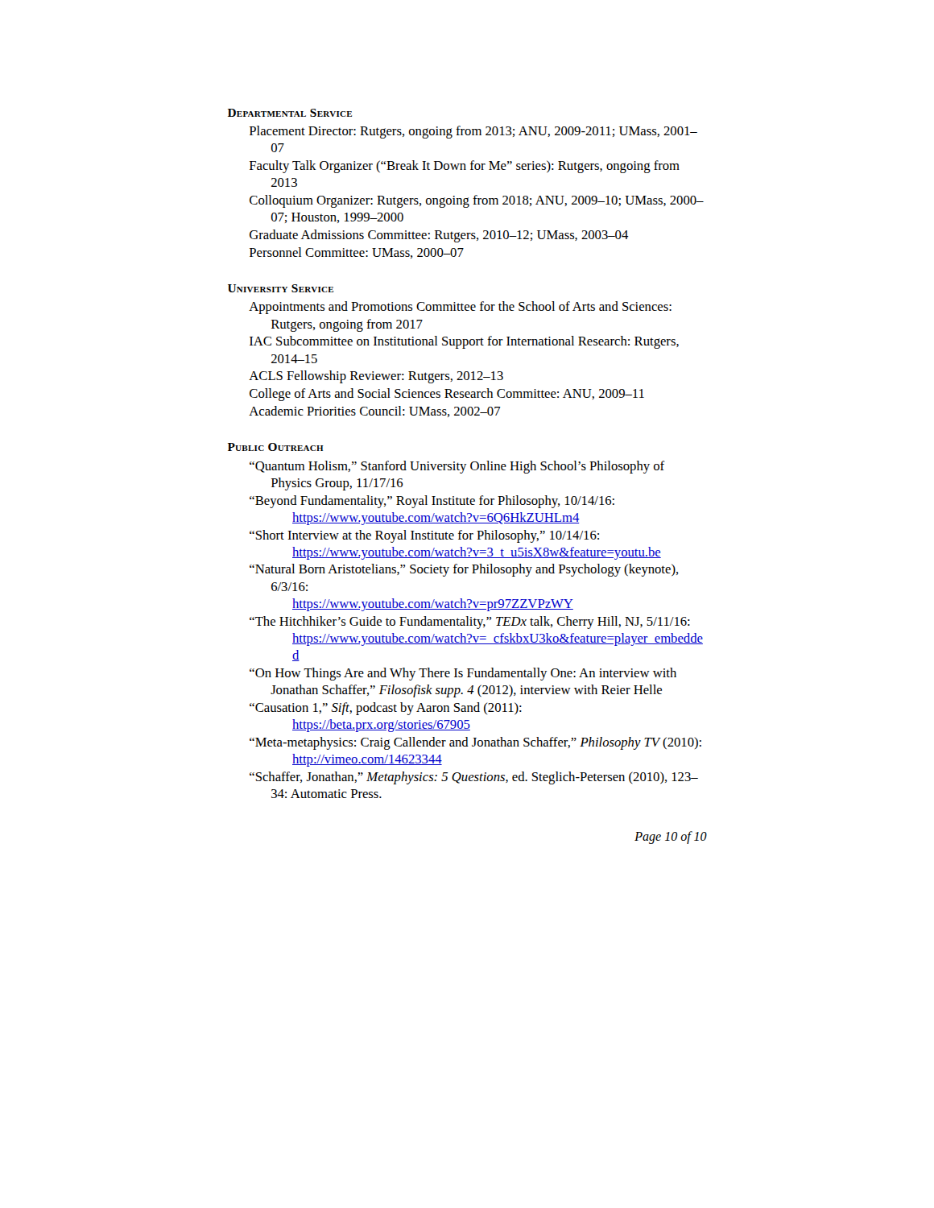Departmental Service
Placement Director: Rutgers, ongoing from 2013; ANU, 2009-2011; UMass, 2001–07
Faculty Talk Organizer (“Break It Down for Me” series): Rutgers, ongoing from 2013
Colloquium Organizer: Rutgers, ongoing from 2018; ANU, 2009–10; UMass, 2000–07; Houston, 1999–2000
Graduate Admissions Committee: Rutgers, 2010–12; UMass, 2003–04
Personnel Committee: UMass, 2000–07
University Service
Appointments and Promotions Committee for the School of Arts and Sciences: Rutgers, ongoing from 2017
IAC Subcommittee on Institutional Support for International Research: Rutgers, 2014–15
ACLS Fellowship Reviewer: Rutgers, 2012–13
College of Arts and Social Sciences Research Committee: ANU, 2009–11
Academic Priorities Council: UMass, 2002–07
Public Outreach
“Quantum Holism,” Stanford University Online High School’s Philosophy of Physics Group, 11/17/16
“Beyond Fundamentality,” Royal Institute for Philosophy, 10/14/16: https://www.youtube.com/watch?v=6Q6HkZUHLm4
“Short Interview at the Royal Institute for Philosophy,” 10/14/16: https://www.youtube.com/watch?v=3_t_u5isX8w&feature=youtu.be
“Natural Born Aristotelians,” Society for Philosophy and Psychology (keynote), 6/3/16: https://www.youtube.com/watch?v=pr97ZZVPzWY
“The Hitchhiker’s Guide to Fundamentality,” TEDx talk, Cherry Hill, NJ, 5/11/16: https://www.youtube.com/watch?v=_cfskbxU3ko&feature=player_embedded
“On How Things Are and Why There Is Fundamentally One: An interview with Jonathan Schaffer,” Filosofisk supp. 4 (2012), interview with Reier Helle
“Causation 1,” Sift, podcast by Aaron Sand (2011): https://beta.prx.org/stories/67905
“Meta-metaphysics: Craig Callender and Jonathan Schaffer,” Philosophy TV (2010): http://vimeo.com/14623344
“Schaffer, Jonathan,” Metaphysics: 5 Questions, ed. Steglich-Petersen (2010), 123–34: Automatic Press.
Page 10 of 10